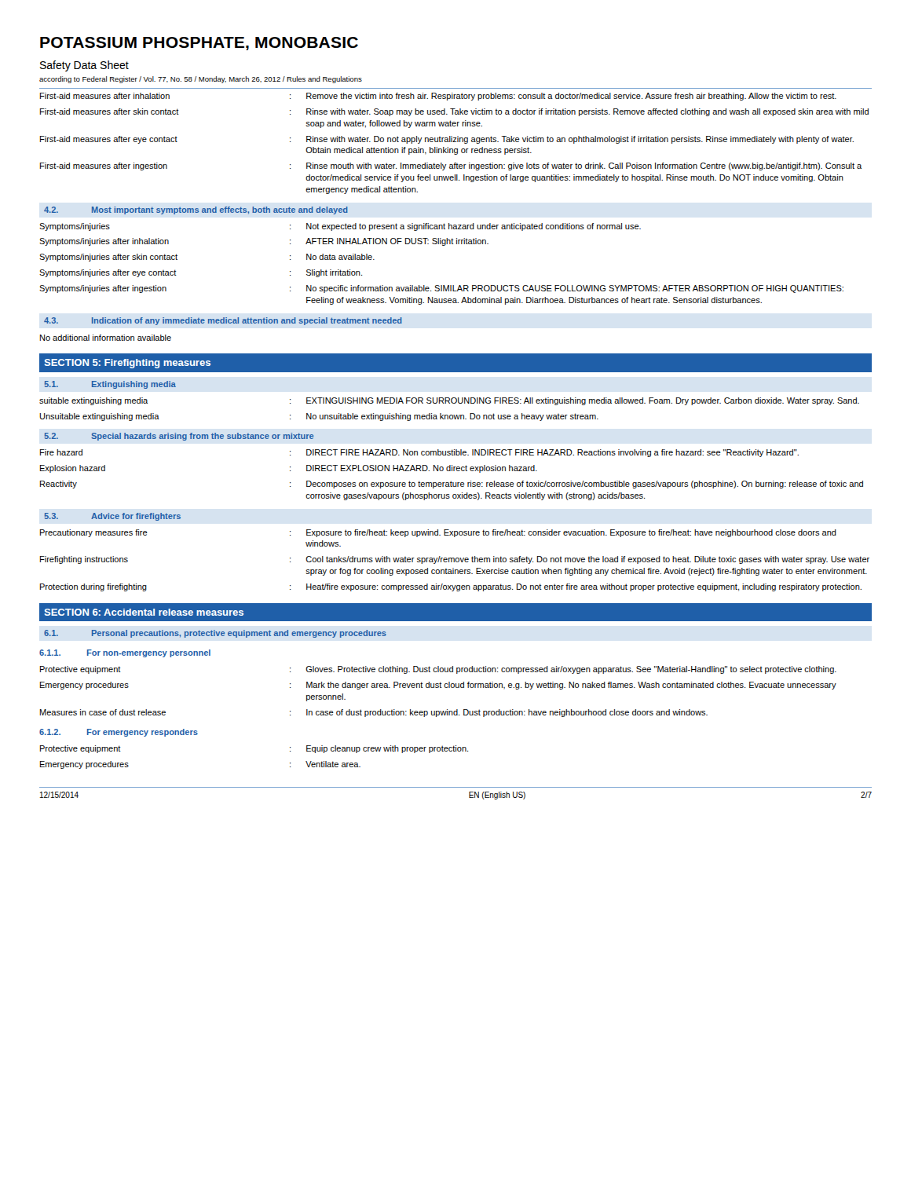POTASSIUM PHOSPHATE, MONOBASIC
Safety Data Sheet
according to Federal Register / Vol. 77, No. 58 / Monday, March 26, 2012 / Rules and Regulations
| First-aid measures after inhalation | : | Remove the victim into fresh air. Respiratory problems: consult a doctor/medical service. Assure fresh air breathing. Allow the victim to rest. |
| First-aid measures after skin contact | : | Rinse with water. Soap may be used. Take victim to a doctor if irritation persists. Remove affected clothing and wash all exposed skin area with mild soap and water, followed by warm water rinse. |
| First-aid measures after eye contact | : | Rinse with water. Do not apply neutralizing agents. Take victim to an ophthalmologist if irritation persists. Rinse immediately with plenty of water. Obtain medical attention if pain, blinking or redness persist. |
| First-aid measures after ingestion | : | Rinse mouth with water. Immediately after ingestion: give lots of water to drink. Call Poison Information Centre (www.big.be/antigif.htm). Consult a doctor/medical service if you feel unwell. Ingestion of large quantities: immediately to hospital. Rinse mouth. Do NOT induce vomiting. Obtain emergency medical attention. |
4.2. Most important symptoms and effects, both acute and delayed
| Symptoms/injuries | : | Not expected to present a significant hazard under anticipated conditions of normal use. |
| Symptoms/injuries after inhalation | : | AFTER INHALATION OF DUST: Slight irritation. |
| Symptoms/injuries after skin contact | : | No data available. |
| Symptoms/injuries after eye contact | : | Slight irritation. |
| Symptoms/injuries after ingestion | : | No specific information available. SIMILAR PRODUCTS CAUSE FOLLOWING SYMPTOMS: AFTER ABSORPTION OF HIGH QUANTITIES: Feeling of weakness. Vomiting. Nausea. Abdominal pain. Diarrhoea. Disturbances of heart rate. Sensorial disturbances. |
4.3. Indication of any immediate medical attention and special treatment needed
No additional information available
SECTION 5: Firefighting measures
5.1. Extinguishing media
| suitable extinguishing media | : | EXTINGUISHING MEDIA FOR SURROUNDING FIRES: All extinguishing media allowed. Foam. Dry powder. Carbon dioxide. Water spray. Sand. |
| Unsuitable extinguishing media | : | No unsuitable extinguishing media known. Do not use a heavy water stream. |
5.2. Special hazards arising from the substance or mixture
| Fire hazard | : | DIRECT FIRE HAZARD. Non combustible. INDIRECT FIRE HAZARD. Reactions involving a fire hazard: see "Reactivity Hazard". |
| Explosion hazard | : | DIRECT EXPLOSION HAZARD. No direct explosion hazard. |
| Reactivity | : | Decomposes on exposure to temperature rise: release of toxic/corrosive/combustible gases/vapours (phosphine). On burning: release of toxic and corrosive gases/vapours (phosphorus oxides). Reacts violently with (strong) acids/bases. |
5.3. Advice for firefighters
| Precautionary measures fire | : | Exposure to fire/heat: keep upwind. Exposure to fire/heat: consider evacuation. Exposure to fire/heat: have neighbourhood close doors and windows. |
| Firefighting instructions | : | Cool tanks/drums with water spray/remove them into safety. Do not move the load if exposed to heat. Dilute toxic gases with water spray. Use water spray or fog for cooling exposed containers. Exercise caution when fighting any chemical fire. Avoid (reject) fire-fighting water to enter environment. |
| Protection during firefighting | : | Heat/fire exposure: compressed air/oxygen apparatus. Do not enter fire area without proper protective equipment, including respiratory protection. |
SECTION 6: Accidental release measures
6.1. Personal precautions, protective equipment and emergency procedures
6.1.1. For non-emergency personnel
| Protective equipment | : | Gloves. Protective clothing. Dust cloud production: compressed air/oxygen apparatus. See "Material-Handling" to select protective clothing. |
| Emergency procedures | : | Mark the danger area. Prevent dust cloud formation, e.g. by wetting. No naked flames. Wash contaminated clothes. Evacuate unnecessary personnel. |
| Measures in case of dust release | : | In case of dust production: keep upwind. Dust production: have neighbourhood close doors and windows. |
6.1.2. For emergency responders
| Protective equipment | : | Equip cleanup crew with proper protection. |
| Emergency procedures | : | Ventilate area. |
12/15/2014 EN (English US) 2/7